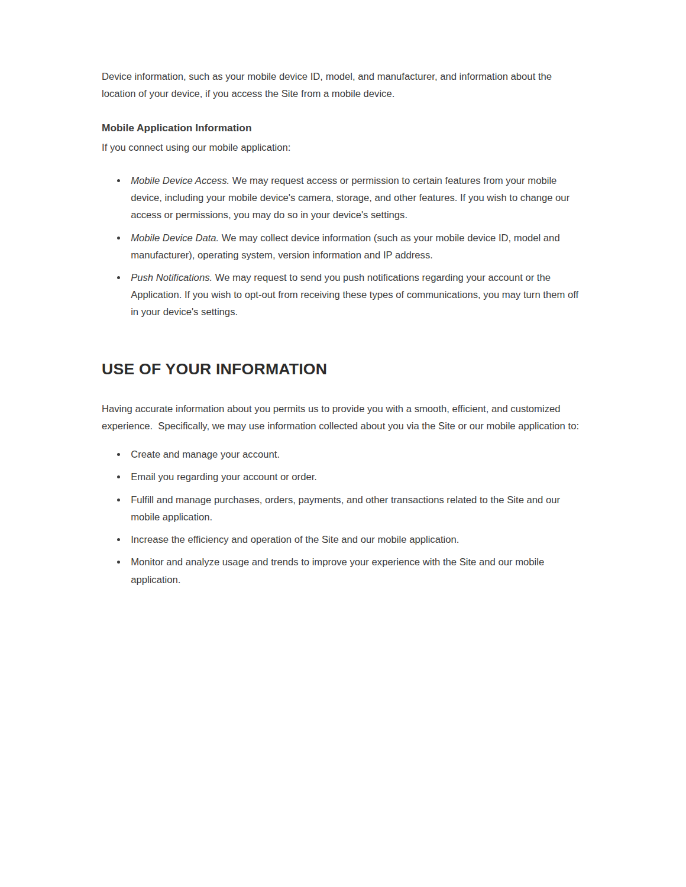Device information, such as your mobile device ID, model, and manufacturer, and information about the location of your device, if you access the Site from a mobile device.
Mobile Application Information
If you connect using our mobile application:
Mobile Device Access. We may request access or permission to certain features from your mobile device, including your mobile device's camera, storage, and other features. If you wish to change our access or permissions, you may do so in your device's settings.
Mobile Device Data. We may collect device information (such as your mobile device ID, model and manufacturer), operating system, version information and IP address.
Push Notifications. We may request to send you push notifications regarding your account or the Application. If you wish to opt-out from receiving these types of communications, you may turn them off in your device's settings.
USE OF YOUR INFORMATION
Having accurate information about you permits us to provide you with a smooth, efficient, and customized experience. Specifically, we may use information collected about you via the Site or our mobile application to:
Create and manage your account.
Email you regarding your account or order.
Fulfill and manage purchases, orders, payments, and other transactions related to the Site and our mobile application.
Increase the efficiency and operation of the Site and our mobile application.
Monitor and analyze usage and trends to improve your experience with the Site and our mobile application.